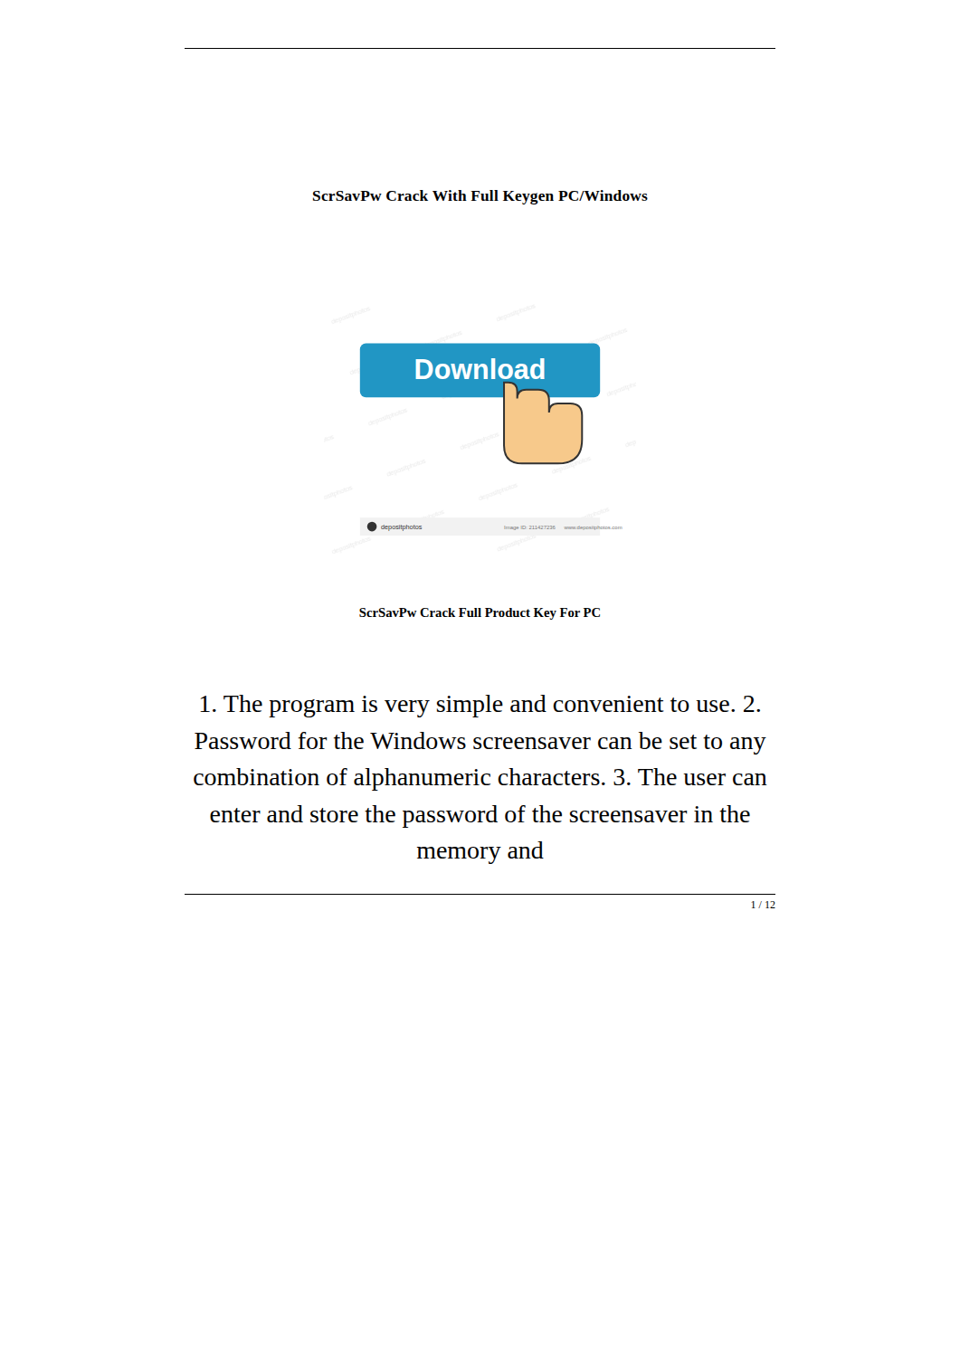ScrSavPw Crack With Full Keygen PC/Windows
ScrSavPw Crack Full Product Key For PC
1. The program is very simple and convenient to use. 2. Password for the Windows screensaver can be set to any combination of alphanumeric characters. 3. The user can enter and store the password of the screensaver in the memory and
1 / 12